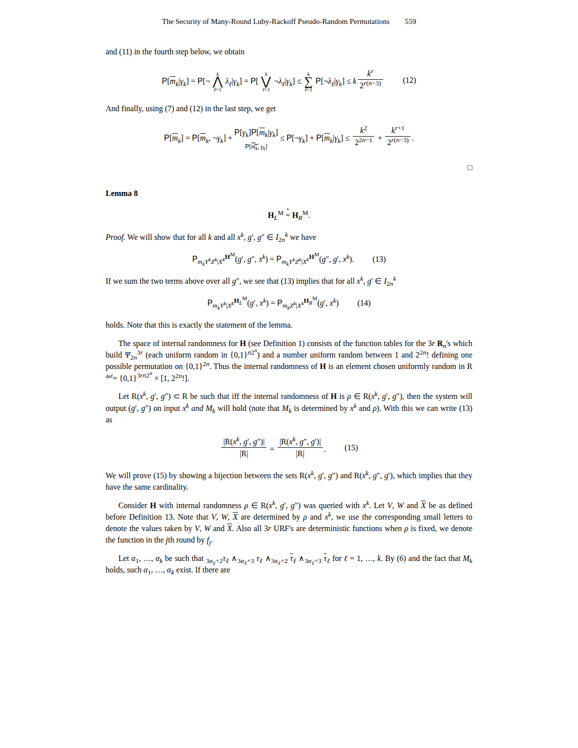The Security of Many-Round Luby-Rackoff Pseudo-Random Permutations 559
and (11) in the fourth step below, we obtain
P[mk|γk] = P[¬ k⋀ℓ=1 λℓ|γk] = P[ k⋁ℓ=1 ¬λℓ|γk] ≤ k∑ℓ=1 P[¬λℓ|γk] ≤ kkr 2r(n−3)
(12)
And finally, using (7) and (12) in the last step, we get
P[mk] = P[mk, ¬γk] + P[γk]P[mk|γk] ⏟ P[mk, γk] ≤ P[¬γk] + P[mk|γk] ≤ k222n−1 + kr+12r(n−3).
□
Lemma 8
HLM ∘ = HRM.
Proof. We will show that for all k and all xk, g′, g″ ∈ I2nk we have
PmkYkZk|XkHM(g′, g″, xk) = PmkYkZk|XkHM(g″, g′, xk).
(13)
If we sum the two terms above over all g″, we see that (13) implies that for all xk, g′ ∈ I2nk
PmkYk|XkHLM(g′, xk) = PmkZk|XkHRM(g′, xk)
(14)
holds. Note that this is exactly the statement of the lemma.
The space of internal randomness for H (see Definition 1) consists of the function tables for the 3r Rn's which build Ψ2n3r (each uniform random in {0,1}n2n) and a number uniform random between 1 and 22n! defining one possible permutation on {0,1}2n. Thus the internal randomness of H is an element chosen uniformly random in R def= {0,1}3rn2n × [1, 22n!].
Let R(xk, g′, g″) ⊂ R be such that iff the internal randomness of H is ρ ∈ R(xk, g′, g″), then the system will output (g′, g″) on input xk and Mk will hold (note that Mk is determined by xk and ρ). With this we can write (13) as
|R(xk, g′, g″)||R| = |R(xk, g″, g′)||R|.
(15)
We will prove (15) by showing a bijection between the sets R(xk, g′, g″) and R(xk, g″, g′), which implies that they have the same cardinality.
Consider H with internal randomness ρ ∈ R(xk, g′, g″) was queried with xk. Let V, W and X be as defined before Definition 13. Note that V, W, X are determined by ρ and xk, we use the corresponding small letters to denote the values taken by V, W and X. Also all 3r URF's are deterministic functions when ρ is fixed, we denote the function in the jth round by fj.
Let α1, …, αk be such that 3αℓ+2τℓ ∧3αℓ+3 τℓ ∧3αℓ+2 τℓ ∧3αℓ+3 τℓ for ℓ = 1, …, k. By (6) and the fact that Mk holds, such α1, …, αk exist. If there are